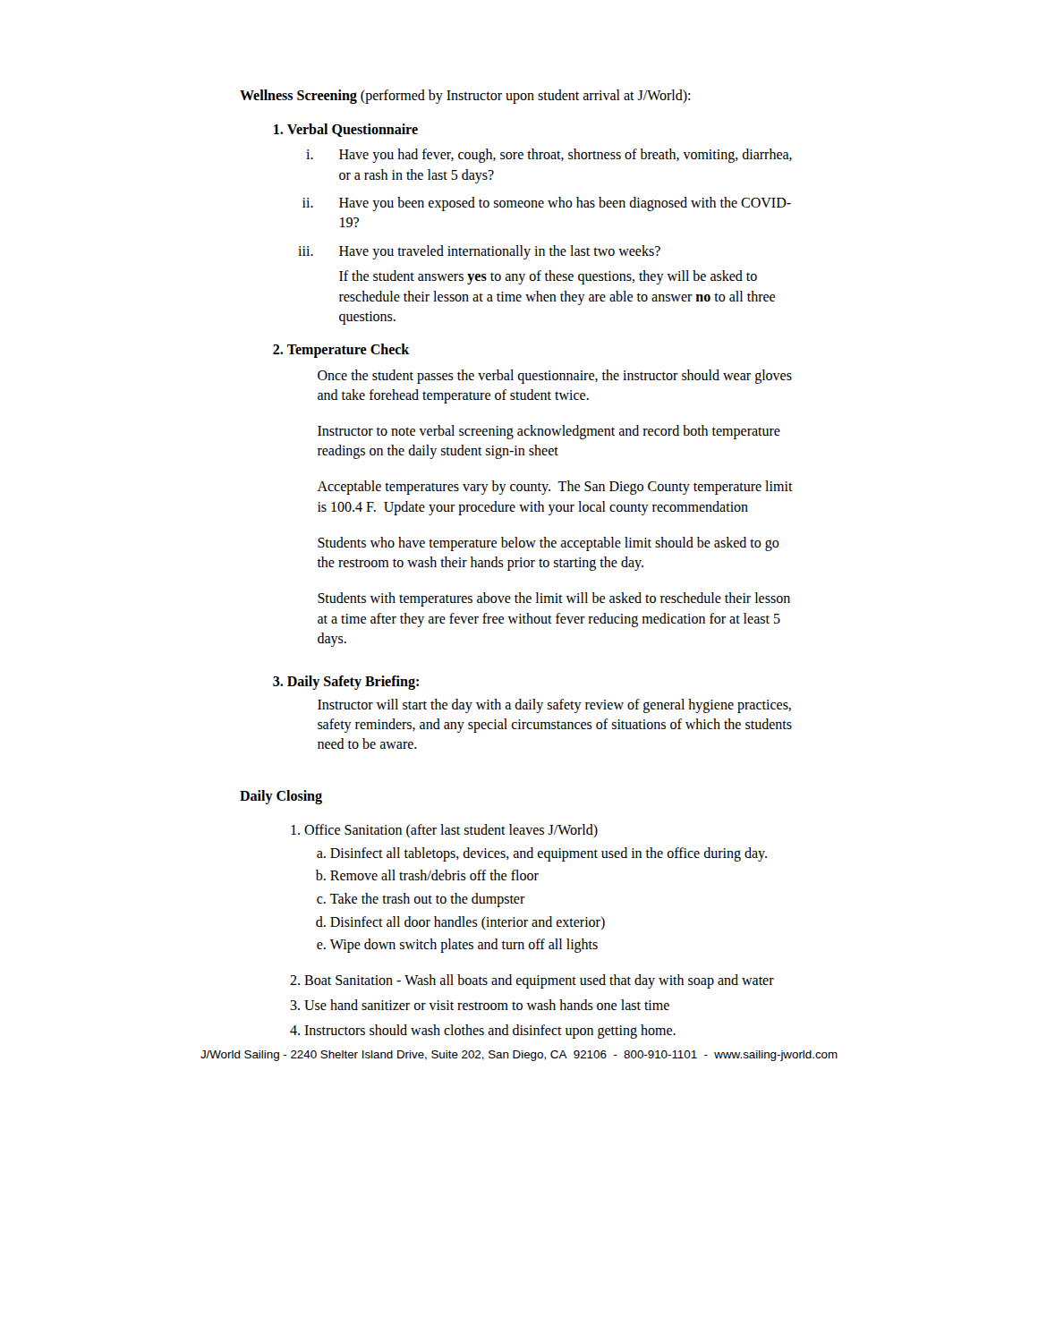Wellness Screening (performed by Instructor upon student arrival at J/World):
Verbal Questionnaire
Have you had fever, cough, sore throat, shortness of breath, vomiting, diarrhea, or a rash in the last 5 days?
Have you been exposed to someone who has been diagnosed with the COVID-19?
Have you traveled internationally in the last two weeks?
If the student answers yes to any of these questions, they will be asked to reschedule their lesson at a time when they are able to answer no to all three questions.
Temperature Check
Once the student passes the verbal questionnaire, the instructor should wear gloves and take forehead temperature of student twice.
Instructor to note verbal screening acknowledgment and record both temperature readings on the daily student sign-in sheet
Acceptable temperatures vary by county. The San Diego County temperature limit is 100.4 F. Update your procedure with your local county recommendation
Students who have temperature below the acceptable limit should be asked to go the restroom to wash their hands prior to starting the day.
Students with temperatures above the limit will be asked to reschedule their lesson at a time after they are fever free without fever reducing medication for at least 5 days.
Daily Safety Briefing:
Instructor will start the day with a daily safety review of general hygiene practices, safety reminders, and any special circumstances of situations of which the students need to be aware.
Daily Closing
Office Sanitation (after last student leaves J/World)
Disinfect all tabletops, devices, and equipment used in the office during day.
Remove all trash/debris off the floor
Take the trash out to the dumpster
Disinfect all door handles (interior and exterior)
Wipe down switch plates and turn off all lights
Boat Sanitation - Wash all boats and equipment used that day with soap and water
Use hand sanitizer or visit restroom to wash hands one last time
Instructors should wash clothes and disinfect upon getting home.
J/World Sailing - 2240 Shelter Island Drive, Suite 202, San Diego, CA 92106 - 800-910-1101 - www.sailing-jworld.com